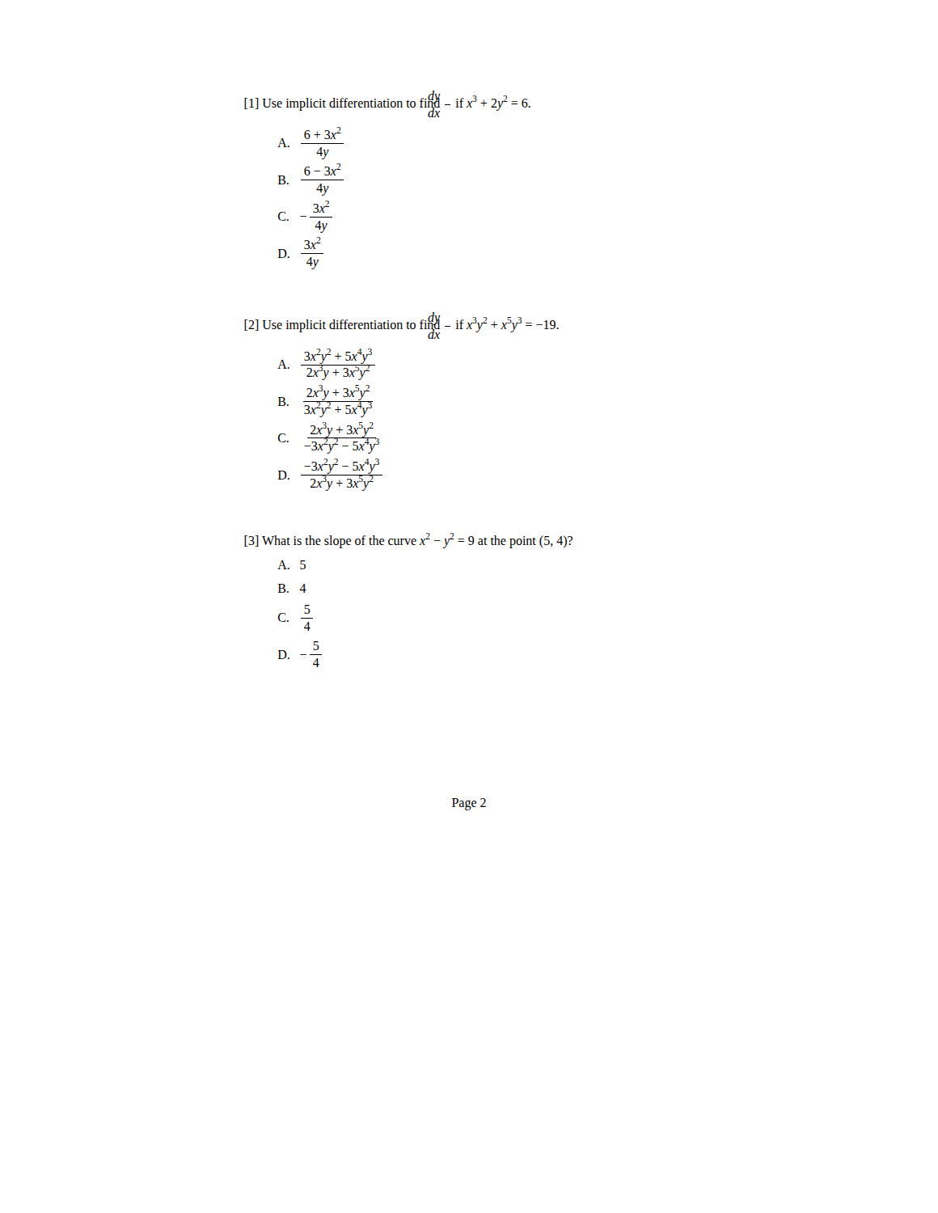[1] Use implicit differentiation to find dy dx if x3 + 2y2 = 6.
A. 6 + 3x24y
B. 6 − 3x24y
C. −3x24y
D. 3x24y
[2] Use implicit differentiation to find dy dx if x3y2 + x5y3 = −19.
A. 3x2y2 + 5x4y32x3y + 3x5y2
B. 2x3y + 3x5y23x2y2 + 5x4y3
C. 2x3y + 3x5y2−3x2y2 − 5x4y3
D. −3x2y2 − 5x4y32x3y + 3x5y2
[3] What is the slope of the curve x2 − y2 = 9 at the point (5, 4)?
A. 5
B. 4
C. 54
D. −54
Page 2